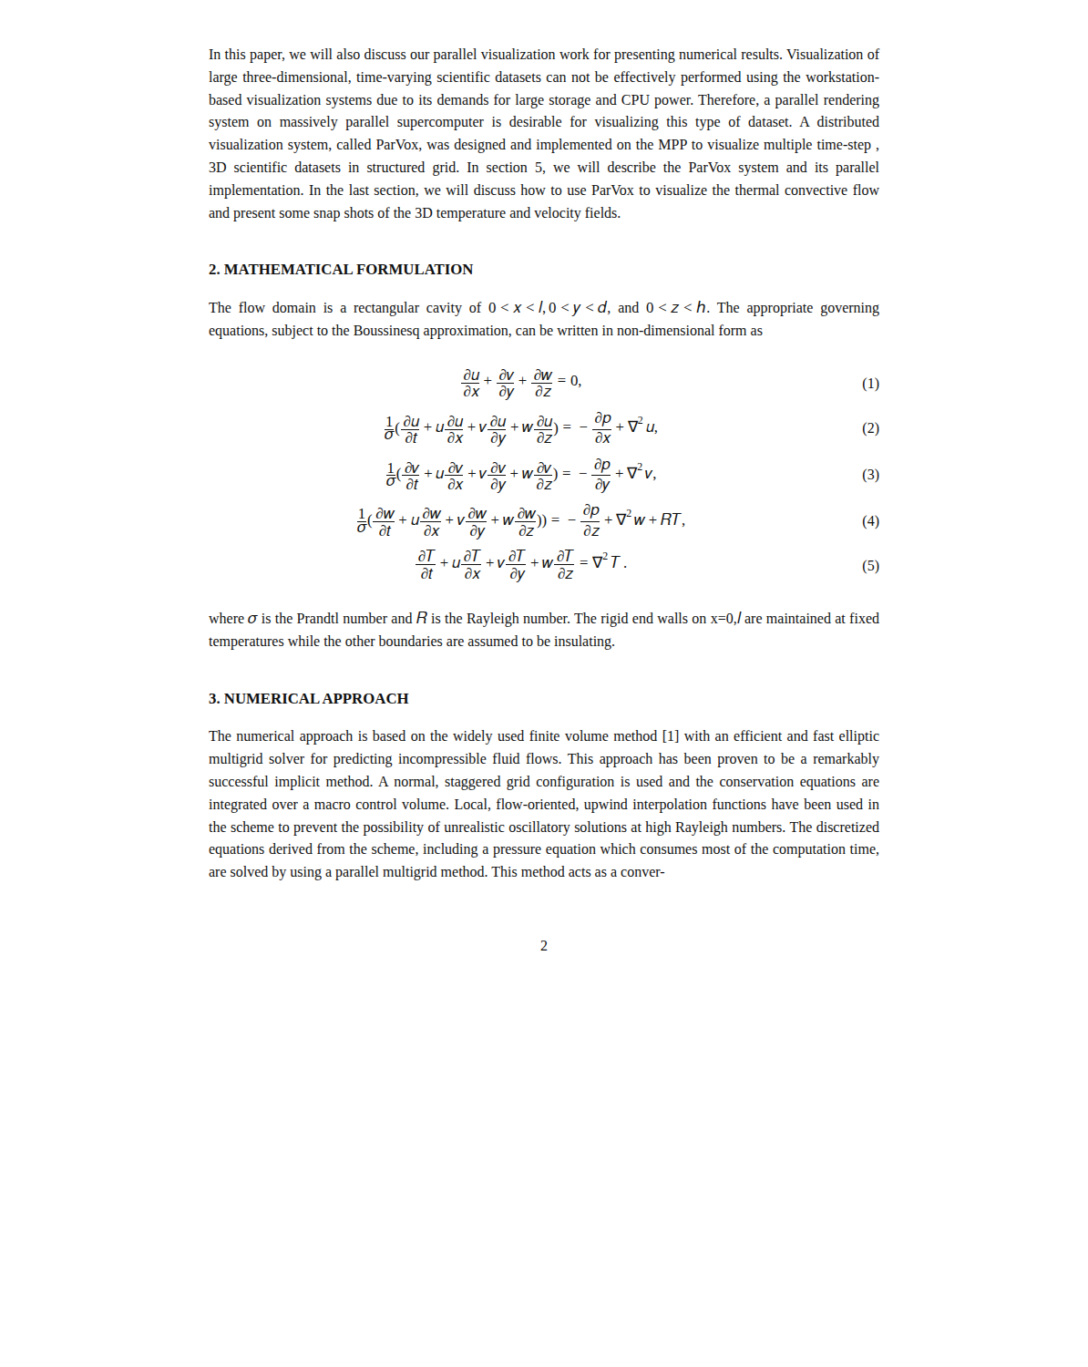In this paper, we will also discuss our parallel visualization work for presenting numerical results. Visualization of large three-dimensional, time-varying scientific datasets can not be effectively performed using the workstation-based visualization systems due to its demands for large storage and CPU power. Therefore, a parallel rendering system on massively parallel supercomputer is desirable for visualizing this type of dataset. A distributed visualization system, called ParVox, was designed and implemented on the MPP to visualize multiple time-step , 3D scientific datasets in structured grid. In section 5, we will describe the ParVox system and its parallel implementation. In the last section, we will discuss how to use ParVox to visualize the thermal convective flow and present some snap shots of the 3D temperature and velocity fields.
2. MATHEMATICAL FORMULATION
The flow domain is a rectangular cavity of 0<x<l,0<y<d, and 0<z<h. The appropriate governing equations, subject to the Boussinesq approximation, can be written in non-dimensional form as
| ∂ u ∂ x + ∂ v ∂ y + ∂ w ∂ z = 0 , | (1) |
| 1 σ ( ∂ u ∂ t + u ∂ u ∂ x + v ∂ u ∂ y + w ∂ u ∂ z ) = − ∂ p ∂ x + ∇ 2 u , | (2) |
| 1 σ ( ∂ v ∂ t + u ∂ v ∂ x + v ∂ v ∂ y + w ∂ v ∂ z ) = − ∂ p ∂ y + ∇ 2 v , | (3) |
| 1 σ ( ∂ w ∂ t + u ∂ w ∂ x + v ∂ w ∂ y + w ∂ w ∂ z ) ) = − ∂ p ∂ z + ∇ 2 w + R T , | (4) |
| ∂ T ∂ t + u ∂ T ∂ x + v ∂ T ∂ y + w ∂ T ∂ z = ∇ 2 T . | (5) |
where σ is the Prandtl number and R is the Rayleigh number. The rigid end walls on x=0,l are maintained at fixed temperatures while the other boundaries are assumed to be insulating.
3. NUMERICAL APPROACH
The numerical approach is based on the widely used finite volume method [1] with an efficient and fast elliptic multigrid solver for predicting incompressible fluid flows. This approach has been proven to be a remarkably successful implicit method. A normal, staggered grid configuration is used and the conservation equations are integrated over a macro control volume. Local, flow-oriented, upwind interpolation functions have been used in the scheme to prevent the possibility of unrealistic oscillatory solutions at high Rayleigh numbers. The discretized equations derived from the scheme, including a pressure equation which consumes most of the computation time, are solved by using a parallel multigrid method. This method acts as a conver-
2